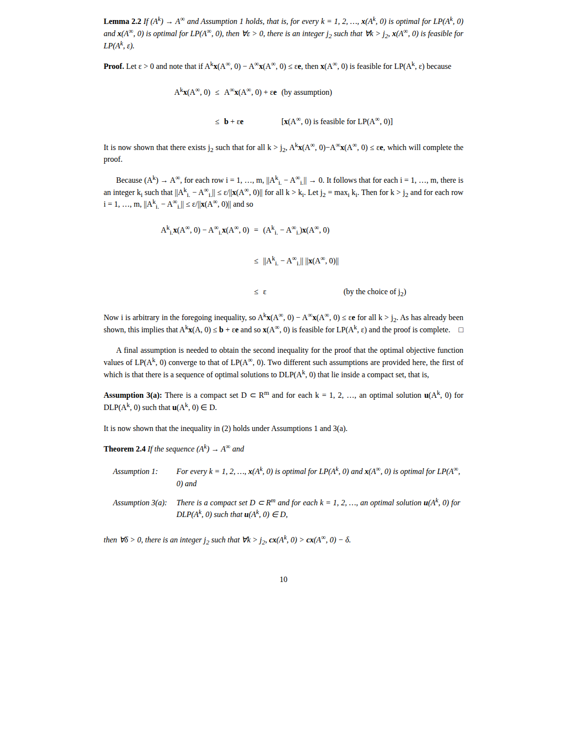Lemma 2.2 If (Ak) → A∞ and Assumption 1 holds, that is, for every k = 1, 2, …, x(Ak, 0) is optimal for LP(Ak, 0) and x(A∞, 0) is optimal for LP(A∞, 0), then ∀ε > 0, there is an integer j2 such that ∀k > j2, x(A∞, 0) is feasible for LP(Ak, ε).
Proof. Let ε > 0 and note that if Akx(A∞, 0) − A∞x(A∞, 0) ≤ εe, then x(A∞, 0) is feasible for LP(Ak, ε) because
| A k x (A ∞ , 0) | ≤ | A ∞ x (A ∞ , 0) + ε e | (by assumption) |
| | ≤ | b + ε e | [ x (A ∞ , 0) is feasible for LP(A ∞ , 0)] |
It is now shown that there exists j2 such that for all k > j2, Akx(A∞, 0)−A∞x(A∞, 0) ≤ εe, which will complete the proof.
Because (Ak) → A∞, for each row i = 1, …, m, ||Aki. − A∞i.|| → 0. It follows that for each i = 1, …, m, there is an integer ki such that ||Aki. − A∞i.|| ≤ ε/||x(A∞, 0)|| for all k > ki. Let j2 = maxi ki. Then for k > j2 and for each row i = 1, …, m, ||Aki. − A∞i.|| ≤ ε/||x(A∞, 0)|| and so
| A k i. x (A ∞ , 0) − A ∞ i. x (A ∞ , 0) | = | (A k i. − A ∞ i. ) x (A ∞ , 0) | |
| | ≤ | //A k i. − A ∞ i. // // x (A ∞ , 0)// | |
| | ≤ | ε | (by the choice of j 2 ) |
Now i is arbitrary in the foregoing inequality, so Akx(A∞, 0) − A∞x(A∞, 0) ≤ εe for all k > j2. As has already been shown, this implies that Akx(A, 0) ≤ b + εe and so x(A∞, 0) is feasible for LP(Ak, ε) and the proof is complete. □
A final assumption is needed to obtain the second inequality for the proof that the optimal objective function values of LP(Ak, 0) converge to that of LP(A∞, 0). Two different such assumptions are provided here, the first of which is that there is a sequence of optimal solutions to DLP(Ak, 0) that lie inside a compact set, that is,
Assumption 3(a): There is a compact set D ⊂ Rm and for each k = 1, 2, …, an optimal solution u(Ak, 0) for DLP(Ak, 0) such that u(Ak, 0) ∈ D.
It is now shown that the inequality in (2) holds under Assumptions 1 and 3(a).
Theorem 2.4 If the sequence (Ak) → A∞ and
| Assumption 1: | For every k = 1, 2, …, x (A k , 0) is optimal for LP(A k , 0) and x (A ∞ , 0) is optimal for LP(A ∞ , 0) and |
| Assumption 3(a): | There is a compact set D ⊂ R m and for each k = 1, 2, …, an optimal solution u (A k , 0) for DLP(A k , 0) such that u (A k , 0) ∈ D, |
then ∀δ > 0, there is an integer j2 such that ∀k > j2, cx(Ak, 0) > cx(A∞, 0) − δ.
10